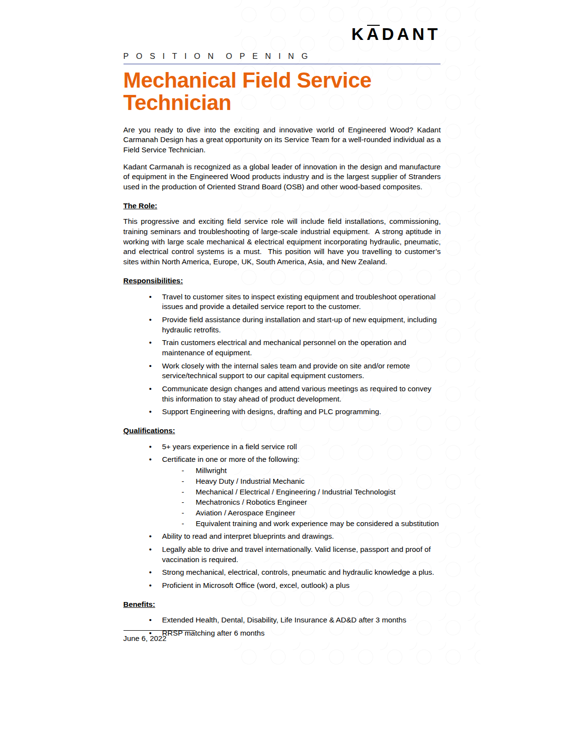KADANT
P O S I T I O N O P E N I N G
Mechanical Field Service Technician
Are you ready to dive into the exciting and innovative world of Engineered Wood? Kadant Carmanah Design has a great opportunity on its Service Team for a well-rounded individual as a Field Service Technician.
Kadant Carmanah is recognized as a global leader of innovation in the design and manufacture of equipment in the Engineered Wood products industry and is the largest supplier of Stranders used in the production of Oriented Strand Board (OSB) and other wood-based composites.
The Role:
This progressive and exciting field service role will include field installations, commissioning, training seminars and troubleshooting of large-scale industrial equipment. A strong aptitude in working with large scale mechanical & electrical equipment incorporating hydraulic, pneumatic, and electrical control systems is a must. This position will have you travelling to customer’s sites within North America, Europe, UK, South America, Asia, and New Zealand.
Responsibilities:
Travel to customer sites to inspect existing equipment and troubleshoot operational issues and provide a detailed service report to the customer.
Provide field assistance during installation and start-up of new equipment, including hydraulic retrofits.
Train customers electrical and mechanical personnel on the operation and maintenance of equipment.
Work closely with the internal sales team and provide on site and/or remote service/technical support to our capital equipment customers.
Communicate design changes and attend various meetings as required to convey this information to stay ahead of product development.
Support Engineering with designs, drafting and PLC programming.
Qualifications:
5+ years experience in a field service roll
Certificate in one or more of the following:
Millwright
Heavy Duty / Industrial Mechanic
Mechanical / Electrical / Engineering / Industrial Technologist
Mechatronics / Robotics Engineer
Aviation / Aerospace Engineer
Equivalent training and work experience may be considered a substitution
Ability to read and interpret blueprints and drawings.
Legally able to drive and travel internationally. Valid license, passport and proof of vaccination is required.
Strong mechanical, electrical, controls, pneumatic and hydraulic knowledge a plus.
Proficient in Microsoft Office (word, excel, outlook) a plus
Benefits:
Extended Health, Dental, Disability, Life Insurance & AD&D after 3 months
RRSP matching after 6 months
June 6, 2022